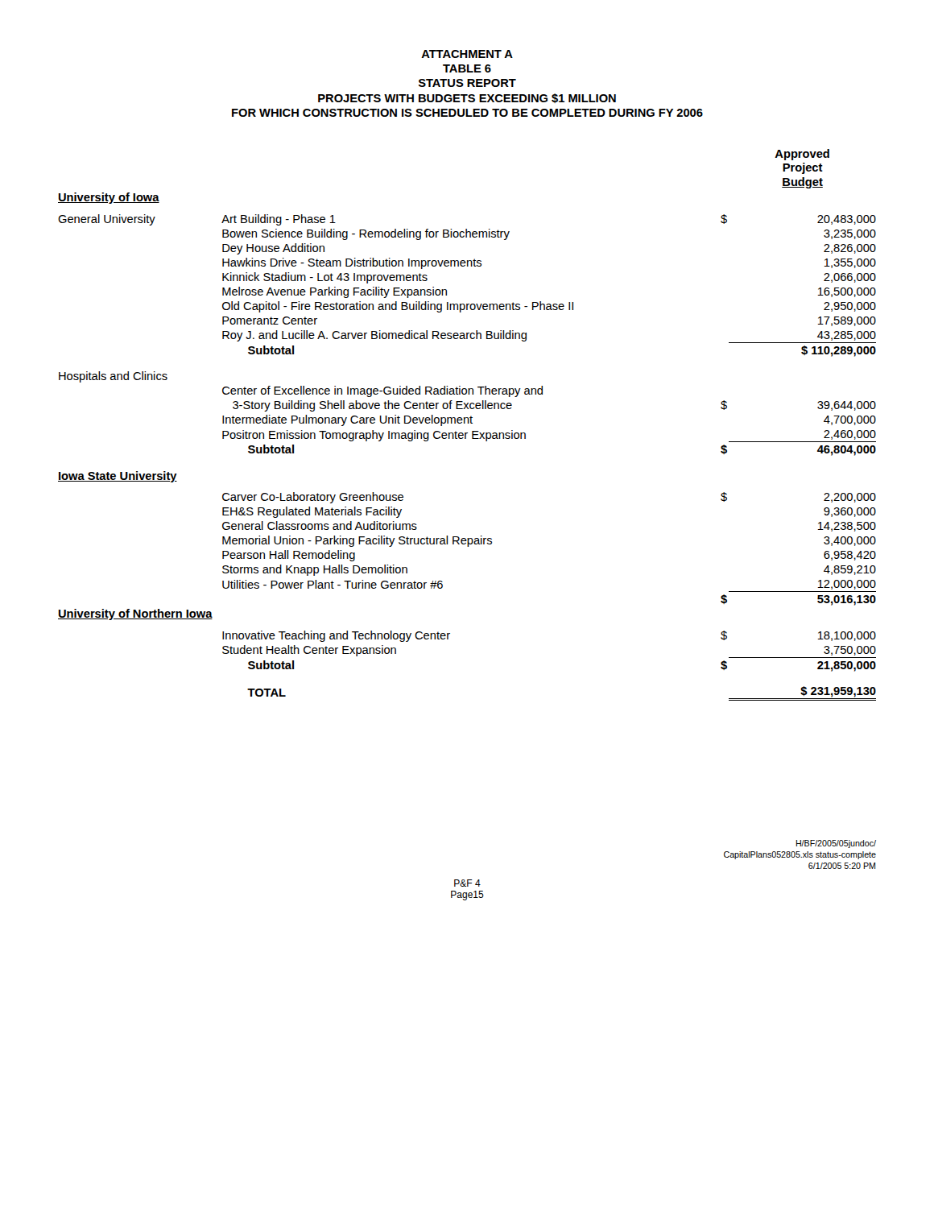ATTACHMENT A
TABLE 6
STATUS REPORT
PROJECTS WITH BUDGETS EXCEEDING $1 MILLION
FOR WHICH CONSTRUCTION IS SCHEDULED TO BE COMPLETED DURING FY 2006
| | | | Approved Project Budget |
| University of Iowa | | |
| General University | Art Building - Phase 1 | $ | 20,483,000 |
| | Bowen Science Building - Remodeling for Biochemistry | | 3,235,000 |
| | Dey House Addition | | 2,826,000 |
| | Hawkins Drive - Steam Distribution Improvements | | 1,355,000 |
| | Kinnick Stadium - Lot 43 Improvements | | 2,066,000 |
| | Melrose Avenue Parking Facility Expansion | | 16,500,000 |
| | Old Capitol - Fire Restoration and Building Improvements - Phase II | | 2,950,000 |
| | Pomerantz Center | | 17,589,000 |
| | Roy J. and Lucille A. Carver Biomedical Research Building | | 43,285,000 |
| | Subtotal | | $ 110,289,000 |
| Hospitals and Clinics | | |
| | Center of Excellence in Image-Guided Radiation Therapy and | | |
| | 3-Story Building Shell above the Center of Excellence | $ | 39,644,000 |
| | Intermediate Pulmonary Care Unit Development | | 4,700,000 |
| | Positron Emission Tomography Imaging Center Expansion | | 2,460,000 |
| | Subtotal | $ | 46,804,000 |
| Iowa State University | | |
| | Carver Co-Laboratory Greenhouse | $ | 2,200,000 |
| | EH&S Regulated Materials Facility | | 9,360,000 |
| | General Classrooms and Auditoriums | | 14,238,500 |
| | Memorial Union - Parking Facility Structural Repairs | | 3,400,000 |
| | Pearson Hall Remodeling | | 6,958,420 |
| | Storms and Knapp Halls Demolition | | 4,859,210 |
| | Utilities - Power Plant - Turine Genrator #6 | | 12,000,000 |
| | | $ | 53,016,130 |
| University of Northern Iowa | | |
| | Innovative Teaching and Technology Center | $ | 18,100,000 |
| | Student Health Center Expansion | | 3,750,000 |
| | Subtotal | $ | 21,850,000 |
| | TOTAL | | $ 231,959,130 |
H/BF/2005/05jundoc/
CapitalPlans052805.xls status-complete
6/1/2005 5:20 PM
P&F 4
Page15